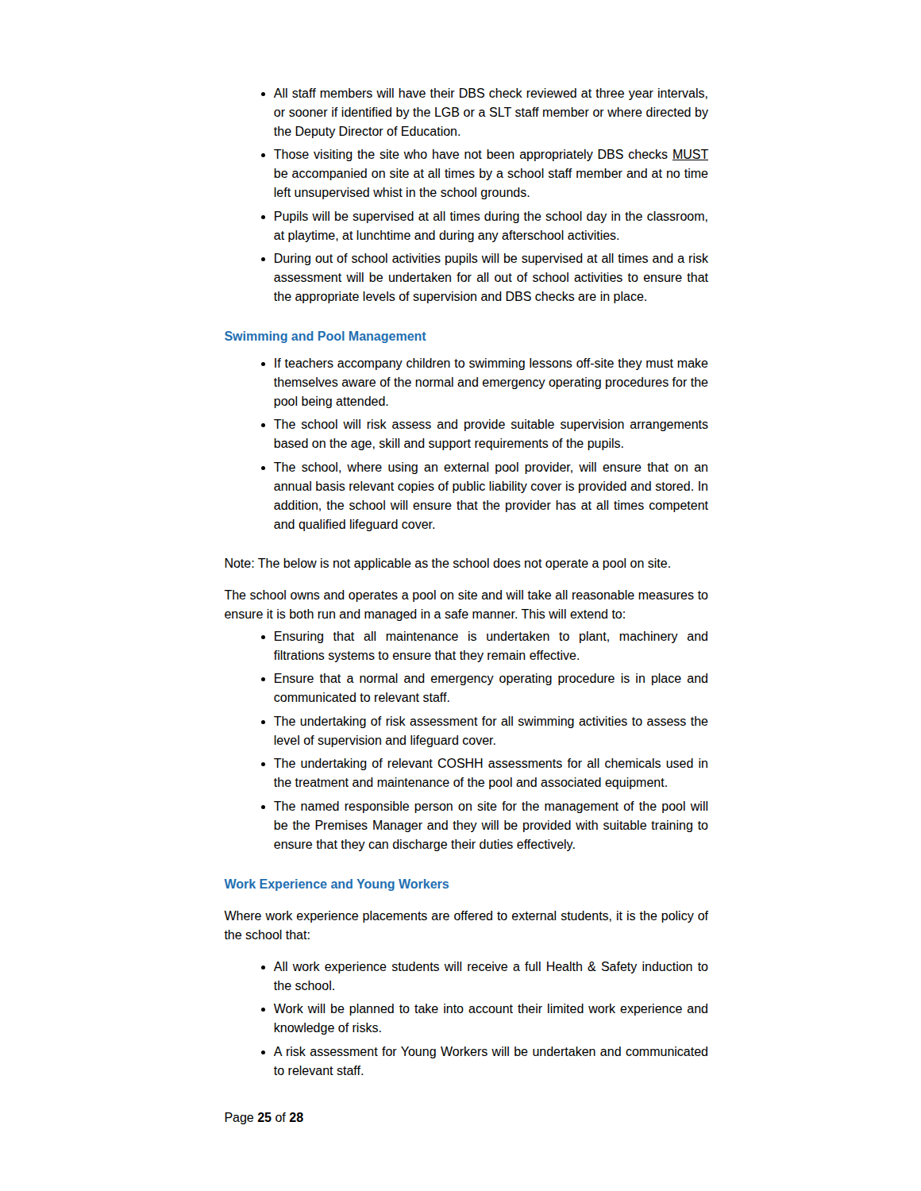All staff members will have their DBS check reviewed at three year intervals, or sooner if identified by the LGB or a SLT staff member or where directed by the Deputy Director of Education.
Those visiting the site who have not been appropriately DBS checks MUST be accompanied on site at all times by a school staff member and at no time left unsupervised whist in the school grounds.
Pupils will be supervised at all times during the school day in the classroom, at playtime, at lunchtime and during any afterschool activities.
During out of school activities pupils will be supervised at all times and a risk assessment will be undertaken for all out of school activities to ensure that the appropriate levels of supervision and DBS checks are in place.
Swimming and Pool Management
If teachers accompany children to swimming lessons off-site they must make themselves aware of the normal and emergency operating procedures for the pool being attended.
The school will risk assess and provide suitable supervision arrangements based on the age, skill and support requirements of the pupils.
The school, where using an external pool provider, will ensure that on an annual basis relevant copies of public liability cover is provided and stored. In addition, the school will ensure that the provider has at all times competent and qualified lifeguard cover.
Note: The below is not applicable as the school does not operate a pool on site.
The school owns and operates a pool on site and will take all reasonable measures to ensure it is both run and managed in a safe manner. This will extend to:
Ensuring that all maintenance is undertaken to plant, machinery and filtrations systems to ensure that they remain effective.
Ensure that a normal and emergency operating procedure is in place and communicated to relevant staff.
The undertaking of risk assessment for all swimming activities to assess the level of supervision and lifeguard cover.
The undertaking of relevant COSHH assessments for all chemicals used in the treatment and maintenance of the pool and associated equipment.
The named responsible person on site for the management of the pool will be the Premises Manager and they will be provided with suitable training to ensure that they can discharge their duties effectively.
Work Experience and Young Workers
Where work experience placements are offered to external students, it is the policy of the school that:
All work experience students will receive a full Health & Safety induction to the school.
Work will be planned to take into account their limited work experience and knowledge of risks.
A risk assessment for Young Workers will be undertaken and communicated to relevant staff.
Page 25 of 28